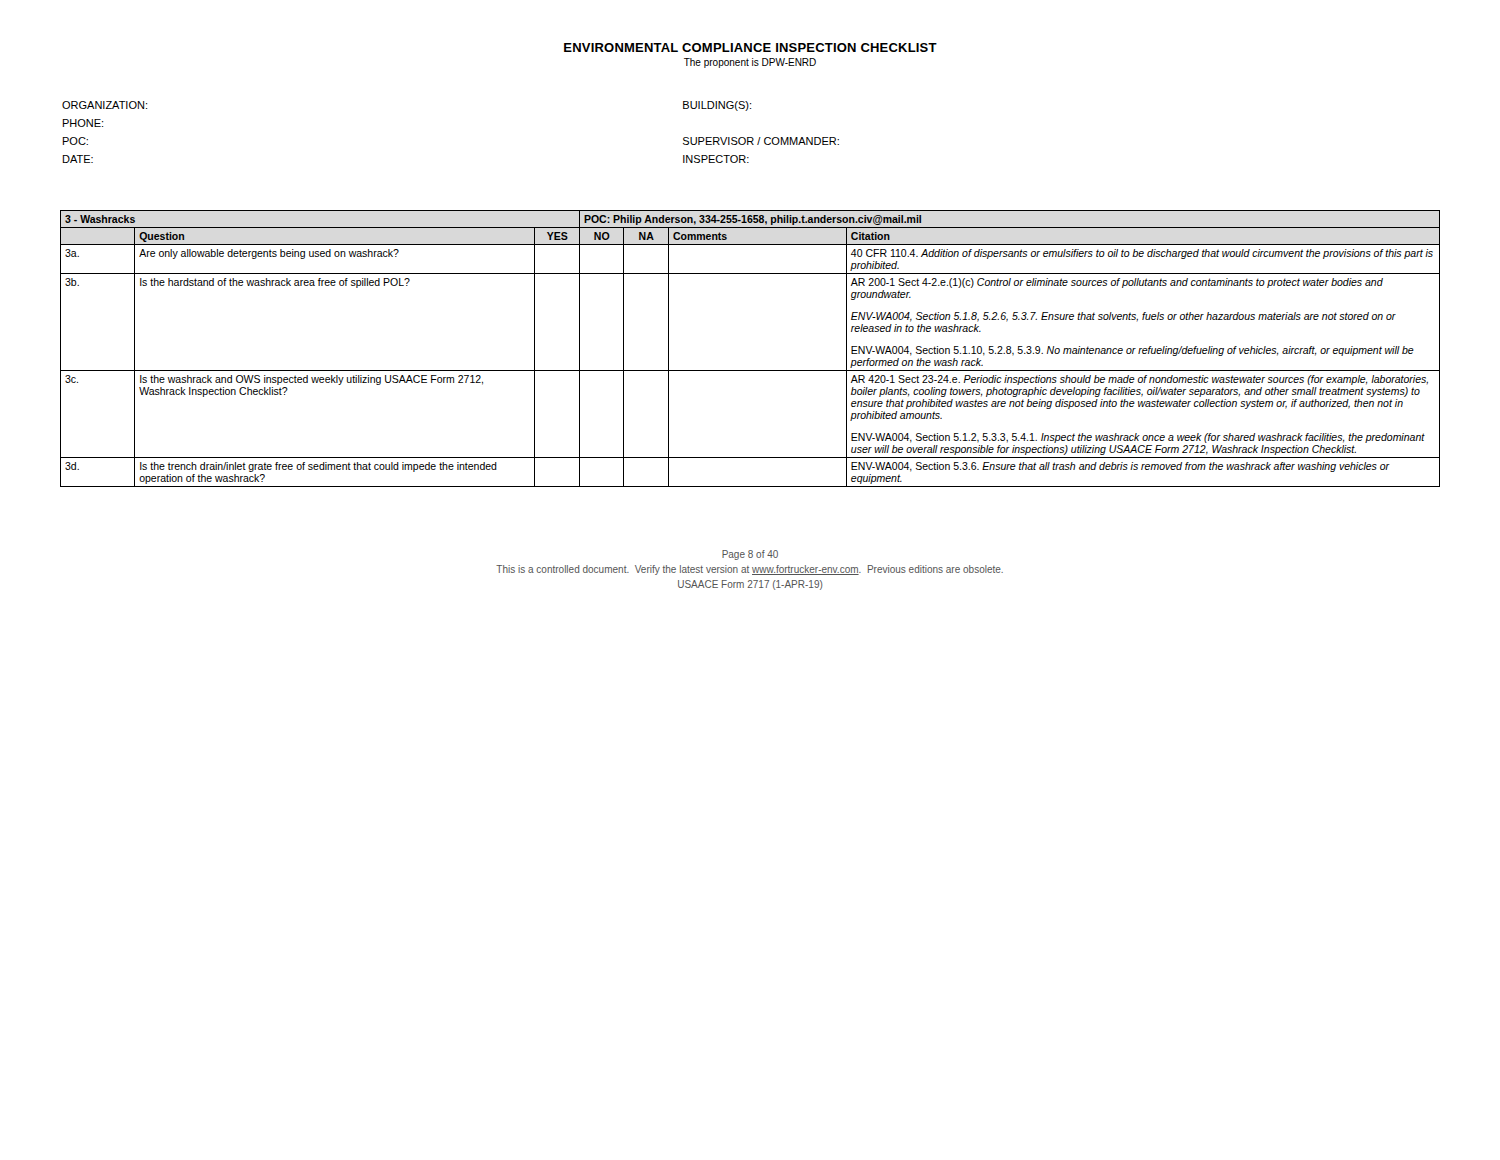ENVIRONMENTAL COMPLIANCE INSPECTION CHECKLIST
The proponent is DPW-ENRD
| ORGANIZATION: | BUILDING(S): |
| PHONE: | |
| POC: | SUPERVISOR / COMMANDER: |
| DATE: | INSPECTOR: |
| 3 - Washracks | POC: Philip Anderson, 334-255-1658, philip.t.anderson.civ@mail.mil |
| | Question | YES | NO | NA | Comments | Citation |
| 3a. | Are only allowable detergents being used on washrack? | | | | | 40 CFR 110.4. Addition of dispersants or emulsifiers to oil to be discharged that would circumvent the provisions of this part is prohibited. |
| 3b. | Is the hardstand of the washrack area free of spilled POL? | | | | | AR 200-1 Sect 4-2.e.(1)(c) Control or eliminate sources of pollutants and contaminants to protect water bodies and groundwater. ENV-WA004, Section 5.1.8, 5.2.6, 5.3.7. Ensure that solvents, fuels or other hazardous materials are not stored on or released in to the washrack. ENV-WA004, Section 5.1.10, 5.2.8, 5.3.9. No maintenance or refueling/defueling of vehicles, aircraft, or equipment will be performed on the wash rack. |
| 3c. | Is the washrack and OWS inspected weekly utilizing USAACE Form 2712, Washrack Inspection Checklist? | | | | | AR 420-1 Sect 23-24.e. Periodic inspections should be made of nondomestic wastewater sources (for example, laboratories, boiler plants, cooling towers, photographic developing facilities, oil/water separators, and other small treatment systems) to ensure that prohibited wastes are not being disposed into the wastewater collection system or, if authorized, then not in prohibited amounts. ENV-WA004, Section 5.1.2, 5.3.3, 5.4.1. Inspect the washrack once a week (for shared washrack facilities, the predominant user will be overall responsible for inspections) utilizing USAACE Form 2712, Washrack Inspection Checklist. |
| 3d. | Is the trench drain/inlet grate free of sediment that could impede the intended operation of the washrack? | | | | | ENV-WA004, Section 5.3.6. Ensure that all trash and debris is removed from the washrack after washing vehicles or equipment. |
Page 8 of 40
This is a controlled document. Verify the latest version at www.fortrucker-env.com. Previous editions are obsolete.
USAACE Form 2717 (1-APR-19)